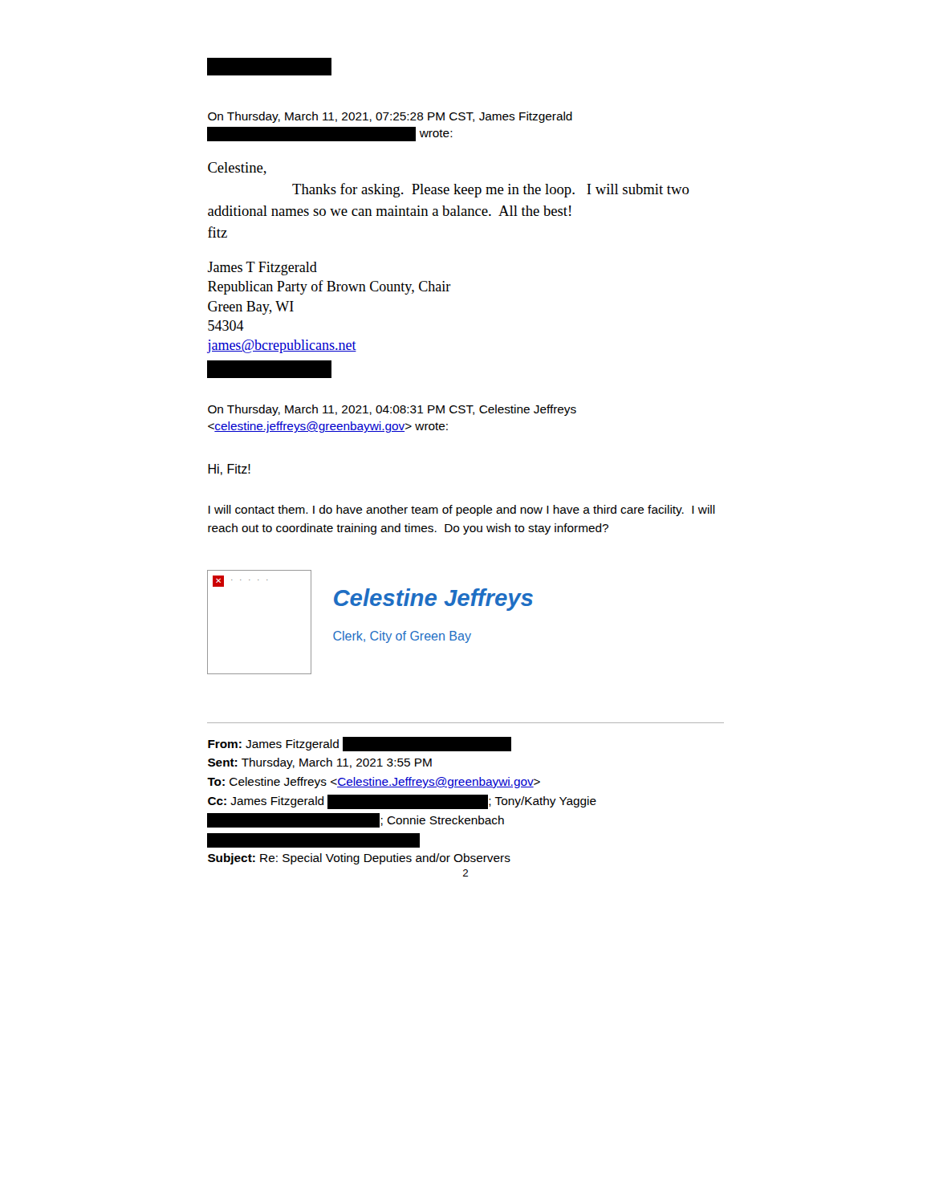On Thursday, March 11, 2021, 07:25:28 PM CST, James Fitzgerald wrote:
Celestine,
Thanks for asking. Please keep me in the loop. I will submit two additional names so we can maintain a balance. All the best!
fitz
James T Fitzgerald
Republican Party of Brown County, Chair
Green Bay, WI
54304
james@bcrepublicans.net
On Thursday, March 11, 2021, 04:08:31 PM CST, Celestine Jeffreys <celestine.jeffreys@greenbaywi.gov> wrote:
Hi, Fitz!
I will contact them. I do have another team of people and now I have a third care facility. I will reach out to coordinate training and times. Do you wish to stay informed?
✕ . . . . .
Celestine Jeffreys
Clerk, City of Green Bay
From: James Fitzgerald
Sent: Thursday, March 11, 2021 3:55 PM
To: Celestine Jeffreys <Celestine.Jeffreys@greenbaywi.gov>
Cc: James Fitzgerald ; Tony/Kathy Yaggie ; Connie Streckenbach
Subject: Re: Special Voting Deputies and/or Observers
2